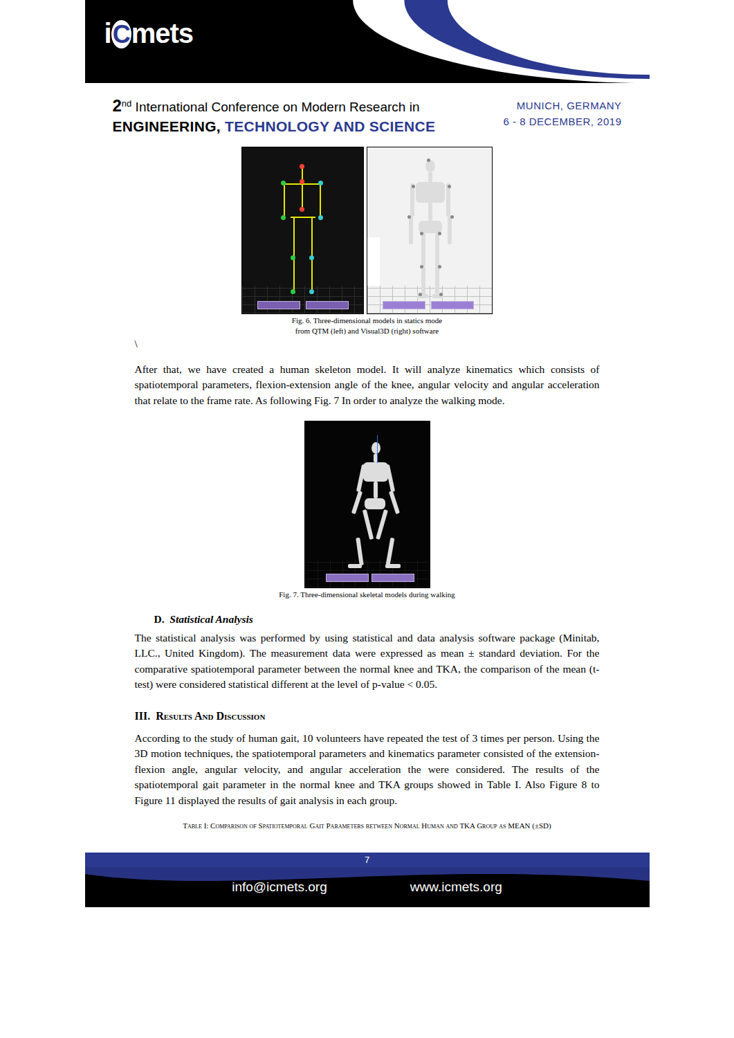iCmets
2 nd International Conference on Modern Research in
ENGINEERING, TECHNOLOGY AND SCIENCE
MUNICH, GERMANY
6 - 8 DECEMBER, 2019
Fig. 6. Three-dimensional models in statics mode
from QTM (left) and Visual3D (right) software
\
After that, we have created a human skeleton model. It will analyze kinematics which consists of spatiotemporal parameters, flexion-extension angle of the knee, angular velocity and angular acceleration that relate to the frame rate. As following Fig. 7 In order to analyze the walking mode.
Fig. 7. Three-dimensional skeletal models during walking
D. Statistical Analysis
The statistical analysis was performed by using statistical and data analysis software package (Minitab, LLC., United Kingdom). The measurement data were expressed as mean ± standard deviation. For the comparative spatiotemporal parameter between the normal knee and TKA, the comparison of the mean (t-test) were considered statistical different at the level of p-value < 0.05.
III. Results And Discussion
According to the study of human gait, 10 volunteers have repeated the test of 3 times per person. Using the 3D motion techniques, the spatiotemporal parameters and kinematics parameter consisted of the extension-flexion angle, angular velocity, and angular acceleration the were considered. The results of the spatiotemporal gait parameter in the normal knee and TKA groups showed in Table I. Also Figure 8 to Figure 11 displayed the results of gait analysis in each group.
Table I: Comparison of Spatiotemporal Gait Parameters between Normal Human and TKA Group as MEAN (±SD)
7
info@icmets.org www.icmets.org